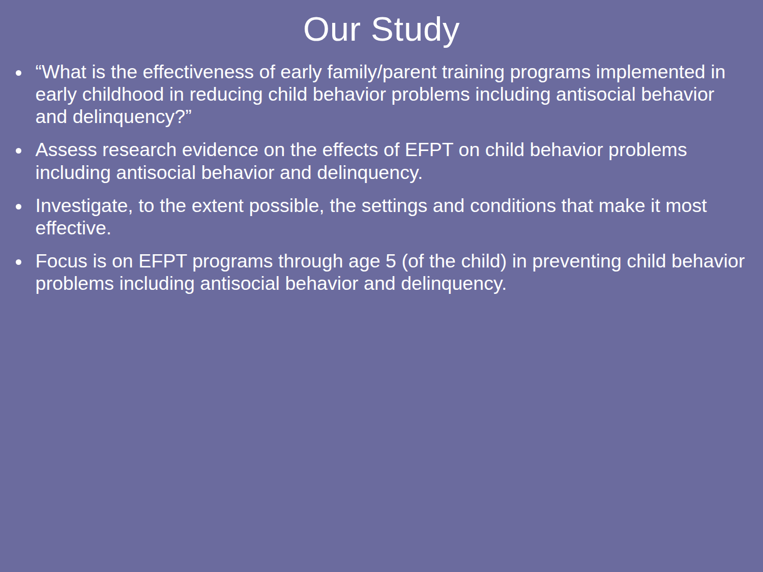Our Study
“What is the effectiveness of early family/parent training programs implemented in early childhood in reducing child behavior problems including antisocial behavior and delinquency?”
Assess research evidence on the effects of EFPT on child behavior problems including antisocial behavior and delinquency.
Investigate, to the extent possible, the settings and conditions that make it most effective.
Focus is on EFPT programs through age 5 (of the child) in preventing child behavior problems including antisocial behavior and delinquency.